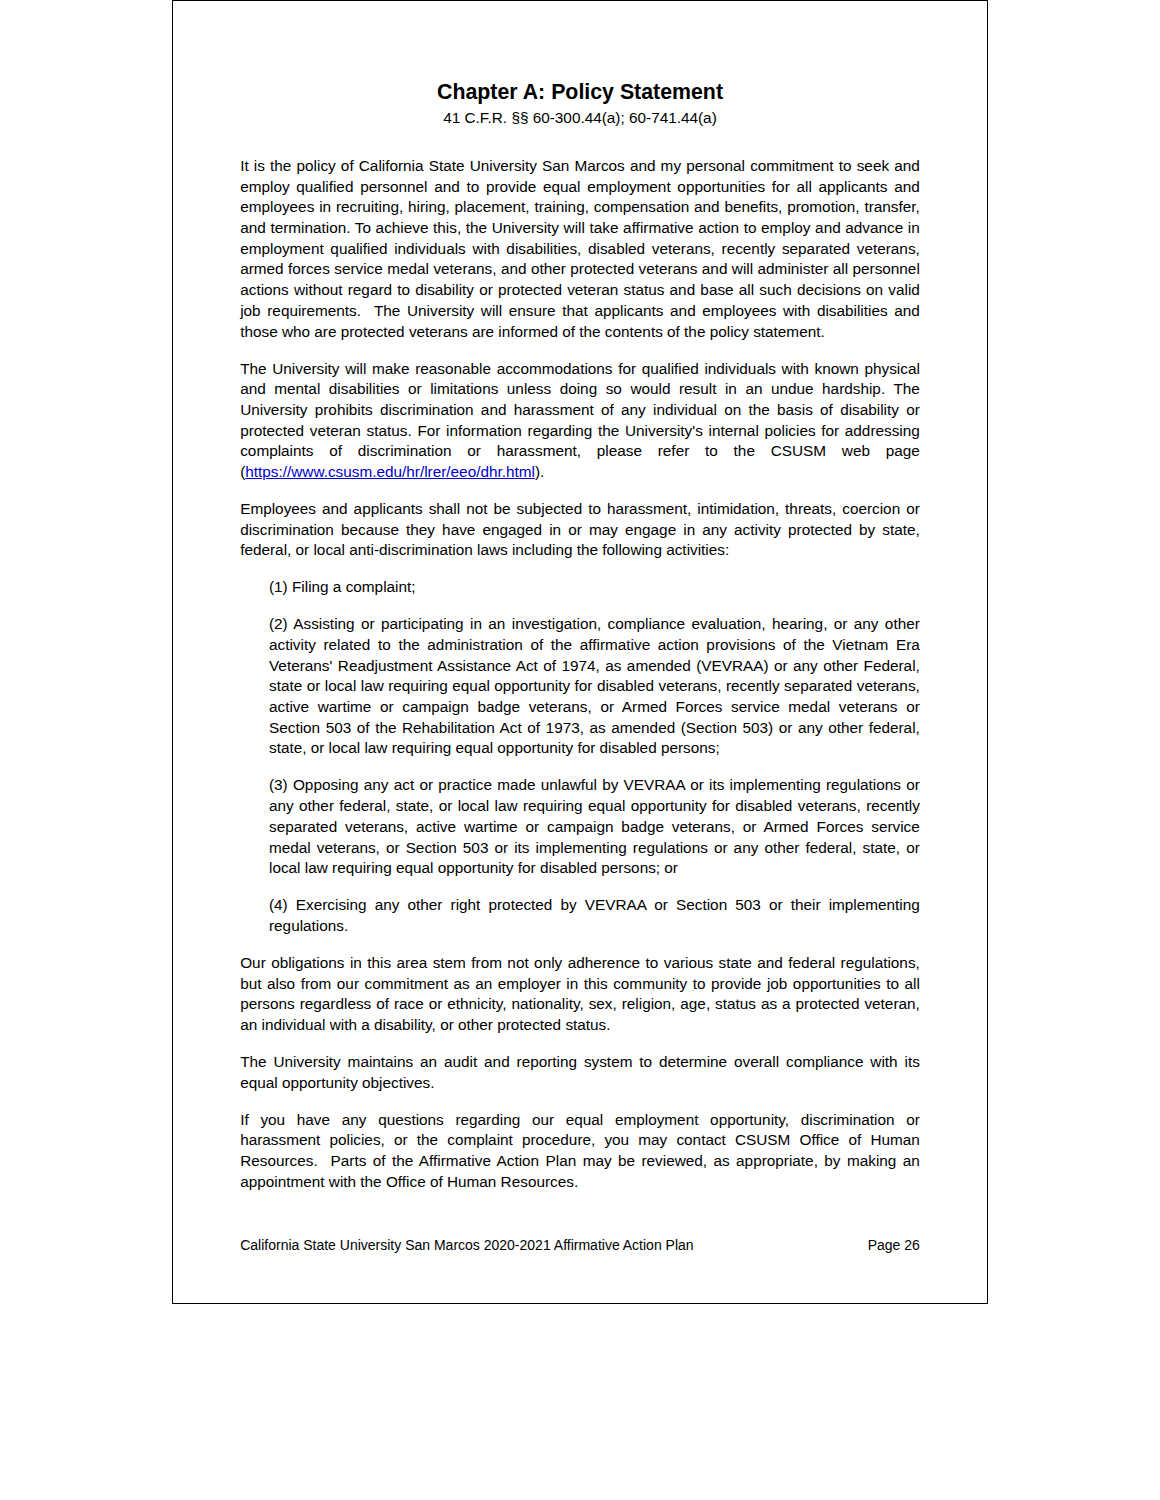Chapter A: Policy Statement
41 C.F.R. §§ 60-300.44(a); 60-741.44(a)
It is the policy of California State University San Marcos and my personal commitment to seek and employ qualified personnel and to provide equal employment opportunities for all applicants and employees in recruiting, hiring, placement, training, compensation and benefits, promotion, transfer, and termination. To achieve this, the University will take affirmative action to employ and advance in employment qualified individuals with disabilities, disabled veterans, recently separated veterans, armed forces service medal veterans, and other protected veterans and will administer all personnel actions without regard to disability or protected veteran status and base all such decisions on valid job requirements. The University will ensure that applicants and employees with disabilities and those who are protected veterans are informed of the contents of the policy statement.
The University will make reasonable accommodations for qualified individuals with known physical and mental disabilities or limitations unless doing so would result in an undue hardship. The University prohibits discrimination and harassment of any individual on the basis of disability or protected veteran status. For information regarding the University's internal policies for addressing complaints of discrimination or harassment, please refer to the CSUSM web page (https://www.csusm.edu/hr/lrer/eeo/dhr.html).
Employees and applicants shall not be subjected to harassment, intimidation, threats, coercion or discrimination because they have engaged in or may engage in any activity protected by state, federal, or local anti-discrimination laws including the following activities:
(1) Filing a complaint;
(2) Assisting or participating in an investigation, compliance evaluation, hearing, or any other activity related to the administration of the affirmative action provisions of the Vietnam Era Veterans' Readjustment Assistance Act of 1974, as amended (VEVRAA) or any other Federal, state or local law requiring equal opportunity for disabled veterans, recently separated veterans, active wartime or campaign badge veterans, or Armed Forces service medal veterans or Section 503 of the Rehabilitation Act of 1973, as amended (Section 503) or any other federal, state, or local law requiring equal opportunity for disabled persons;
(3) Opposing any act or practice made unlawful by VEVRAA or its implementing regulations or any other federal, state, or local law requiring equal opportunity for disabled veterans, recently separated veterans, active wartime or campaign badge veterans, or Armed Forces service medal veterans, or Section 503 or its implementing regulations or any other federal, state, or local law requiring equal opportunity for disabled persons; or
(4) Exercising any other right protected by VEVRAA or Section 503 or their implementing regulations.
Our obligations in this area stem from not only adherence to various state and federal regulations, but also from our commitment as an employer in this community to provide job opportunities to all persons regardless of race or ethnicity, nationality, sex, religion, age, status as a protected veteran, an individual with a disability, or other protected status.
The University maintains an audit and reporting system to determine overall compliance with its equal opportunity objectives.
If you have any questions regarding our equal employment opportunity, discrimination or harassment policies, or the complaint procedure, you may contact CSUSM Office of Human Resources. Parts of the Affirmative Action Plan may be reviewed, as appropriate, by making an appointment with the Office of Human Resources.
California State University San Marcos 2020-2021 Affirmative Action Plan
Page 26